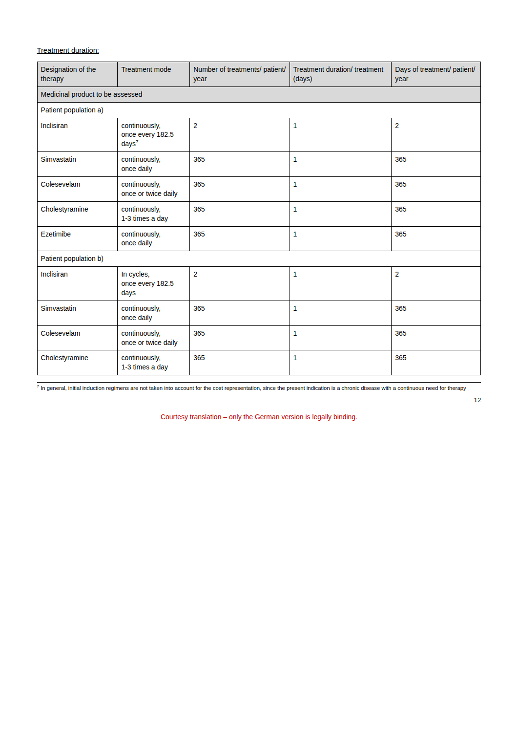Treatment duration:
| Designation of the therapy | Treatment mode | Number of treatments/ patient/ year | Treatment duration/ treatment (days) | Days of treatment/ patient/ year |
| --- | --- | --- | --- | --- |
| Medicinal product to be assessed |
| Patient population a) |
| Inclisiran | continuously, once every 182.5 days 7 | 2 | 1 | 2 |
| Simvastatin | continuously, once daily | 365 | 1 | 365 |
| Colesevelam | continuously, once or twice daily | 365 | 1 | 365 |
| Cholestyramine | continuously, 1-3 times a day | 365 | 1 | 365 |
| Ezetimibe | continuously, once daily | 365 | 1 | 365 |
| Patient population b) |
| Inclisiran | In cycles, once every 182.5 days | 2 | 1 | 2 |
| Simvastatin | continuously, once daily | 365 | 1 | 365 |
| Colesevelam | continuously, once or twice daily | 365 | 1 | 365 |
| Cholestyramine | continuously, 1-3 times a day | 365 | 1 | 365 |
7 In general, initial induction regimens are not taken into account for the cost representation, since the present indication is a chronic disease with a continuous need for therapy
12
Courtesy translation – only the German version is legally binding.